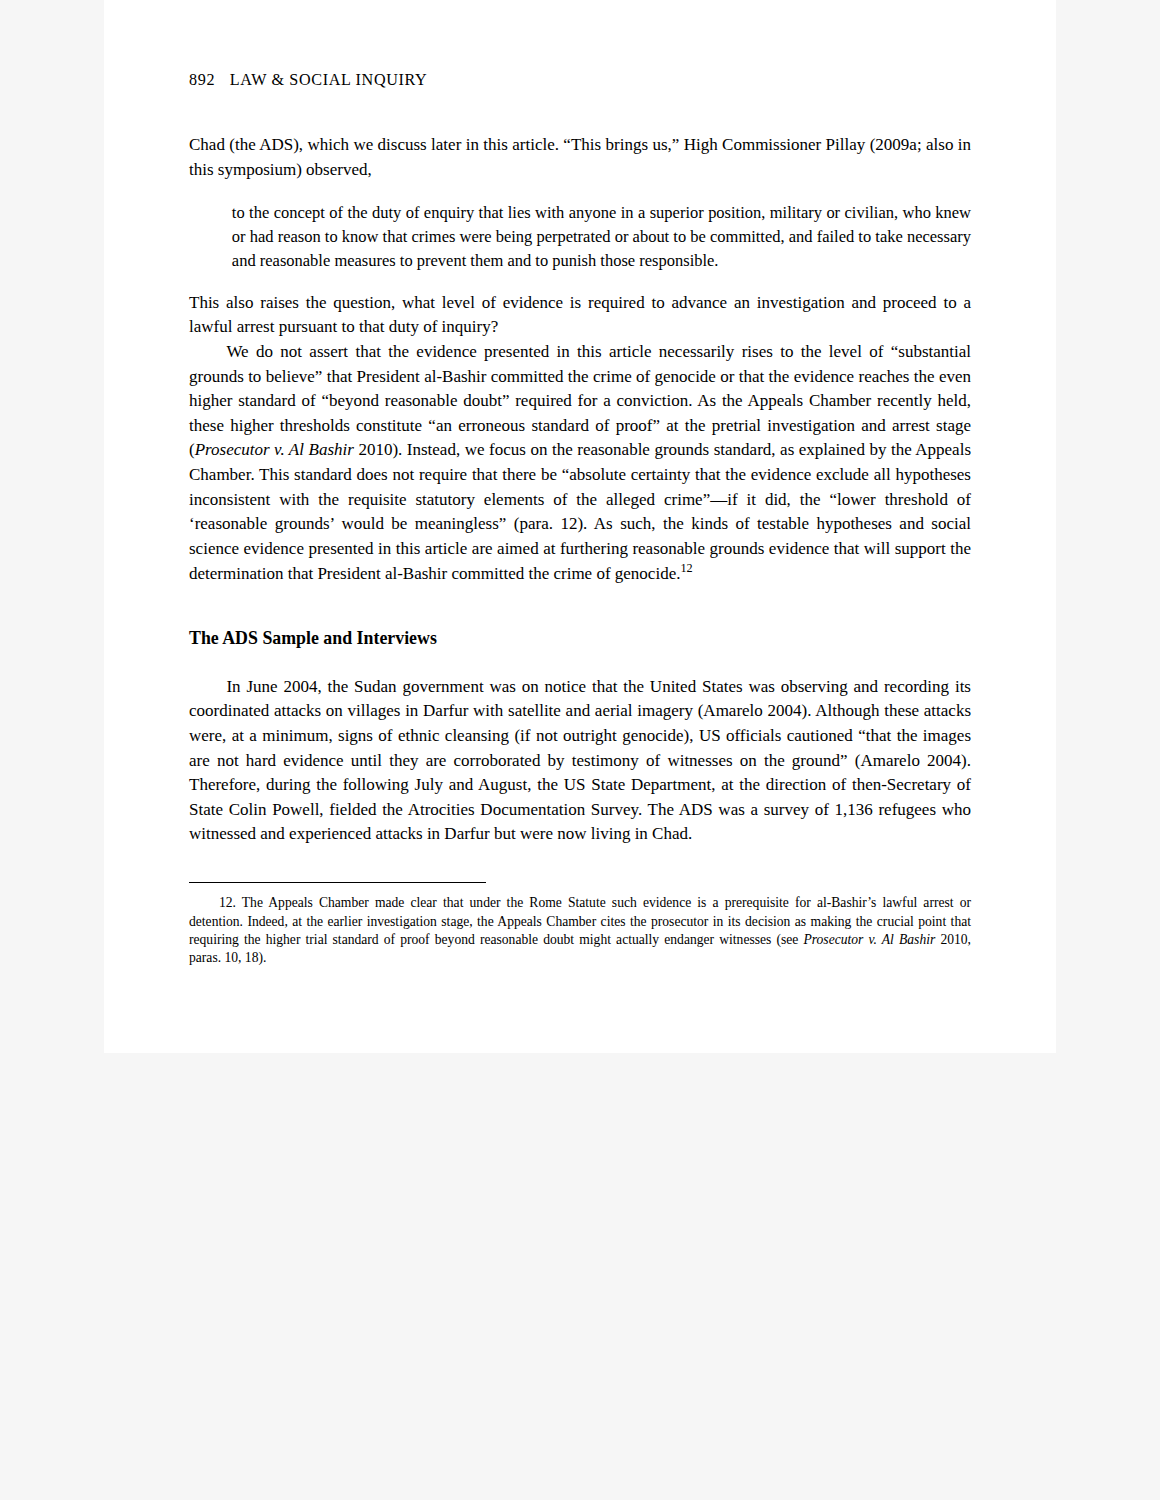892 LAW & SOCIAL INQUIRY
Chad (the ADS), which we discuss later in this article. “This brings us,” High Commissioner Pillay (2009a; also in this symposium) observed,
to the concept of the duty of enquiry that lies with anyone in a superior position, military or civilian, who knew or had reason to know that crimes were being perpetrated or about to be committed, and failed to take necessary and reasonable measures to prevent them and to punish those responsible.
This also raises the question, what level of evidence is required to advance an investigation and proceed to a lawful arrest pursuant to that duty of inquiry?
We do not assert that the evidence presented in this article necessarily rises to the level of “substantial grounds to believe” that President al-Bashir committed the crime of genocide or that the evidence reaches the even higher standard of “beyond reasonable doubt” required for a conviction. As the Appeals Chamber recently held, these higher thresholds constitute “an erroneous standard of proof” at the pretrial investigation and arrest stage (Prosecutor v. Al Bashir 2010). Instead, we focus on the reasonable grounds standard, as explained by the Appeals Chamber. This standard does not require that there be “absolute certainty that the evidence exclude all hypotheses inconsistent with the requisite statutory elements of the alleged crime”—if it did, the “lower threshold of ‘reasonable grounds’ would be meaningless” (para. 12). As such, the kinds of testable hypotheses and social science evidence presented in this article are aimed at furthering reasonable grounds evidence that will support the determination that President al-Bashir committed the crime of genocide.12
The ADS Sample and Interviews
In June 2004, the Sudan government was on notice that the United States was observing and recording its coordinated attacks on villages in Darfur with satellite and aerial imagery (Amarelo 2004). Although these attacks were, at a minimum, signs of ethnic cleansing (if not outright genocide), US officials cautioned “that the images are not hard evidence until they are corroborated by testimony of witnesses on the ground” (Amarelo 2004). Therefore, during the following July and August, the US State Department, at the direction of then-Secretary of State Colin Powell, fielded the Atrocities Documentation Survey. The ADS was a survey of 1,136 refugees who witnessed and experienced attacks in Darfur but were now living in Chad.
12. The Appeals Chamber made clear that under the Rome Statute such evidence is a prerequisite for al-Bashir’s lawful arrest or detention. Indeed, at the earlier investigation stage, the Appeals Chamber cites the prosecutor in its decision as making the crucial point that requiring the higher trial standard of proof beyond reasonable doubt might actually endanger witnesses (see Prosecutor v. Al Bashir 2010, paras. 10, 18).